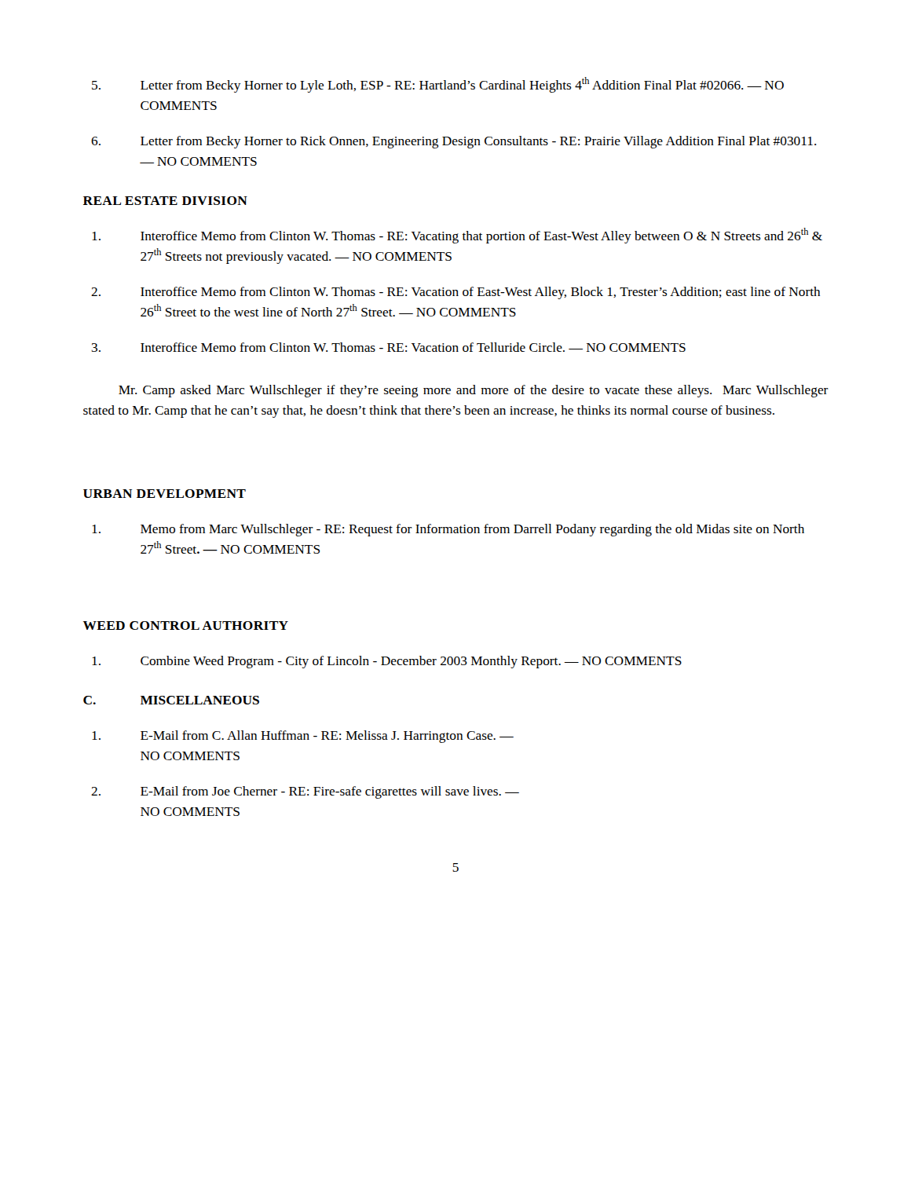5.
Letter from Becky Horner to Lyle Loth, ESP - RE: Hartland’s Cardinal Heights 4th Addition Final Plat #02066. — NO COMMENTS
6.
Letter from Becky Horner to Rick Onnen, Engineering Design Consultants - RE: Prairie Village Addition Final Plat #03011. — NO COMMENTS
REAL ESTATE DIVISION
1.
Interoffice Memo from Clinton W. Thomas - RE: Vacating that portion of East-West Alley between O & N Streets and 26th & 27th Streets not previously vacated. — NO COMMENTS
2.
Interoffice Memo from Clinton W. Thomas - RE: Vacation of East-West Alley, Block 1, Trester’s Addition; east line of North 26th Street to the west line of North 27th Street. — NO COMMENTS
3.
Interoffice Memo from Clinton W. Thomas - RE: Vacation of Telluride Circle. — NO COMMENTS
Mr. Camp asked Marc Wullschleger if they’re seeing more and more of the desire to vacate these alleys. Marc Wullschleger stated to Mr. Camp that he can’t say that, he doesn’t think that there’s been an increase, he thinks its normal course of business.
URBAN DEVELOPMENT
1.
Memo from Marc Wullschleger - RE: Request for Information from Darrell Podany regarding the old Midas site on North 27th Street. — NO COMMENTS
WEED CONTROL AUTHORITY
1.
Combine Weed Program - City of Lincoln - December 2003 Monthly Report. — NO COMMENTS
C.
MISCELLANEOUS
1.
E-Mail from C. Allan Huffman - RE: Melissa J. Harrington Case. —
NO COMMENTS
2.
E-Mail from Joe Cherner - RE: Fire-safe cigarettes will save lives. —
NO COMMENTS
5